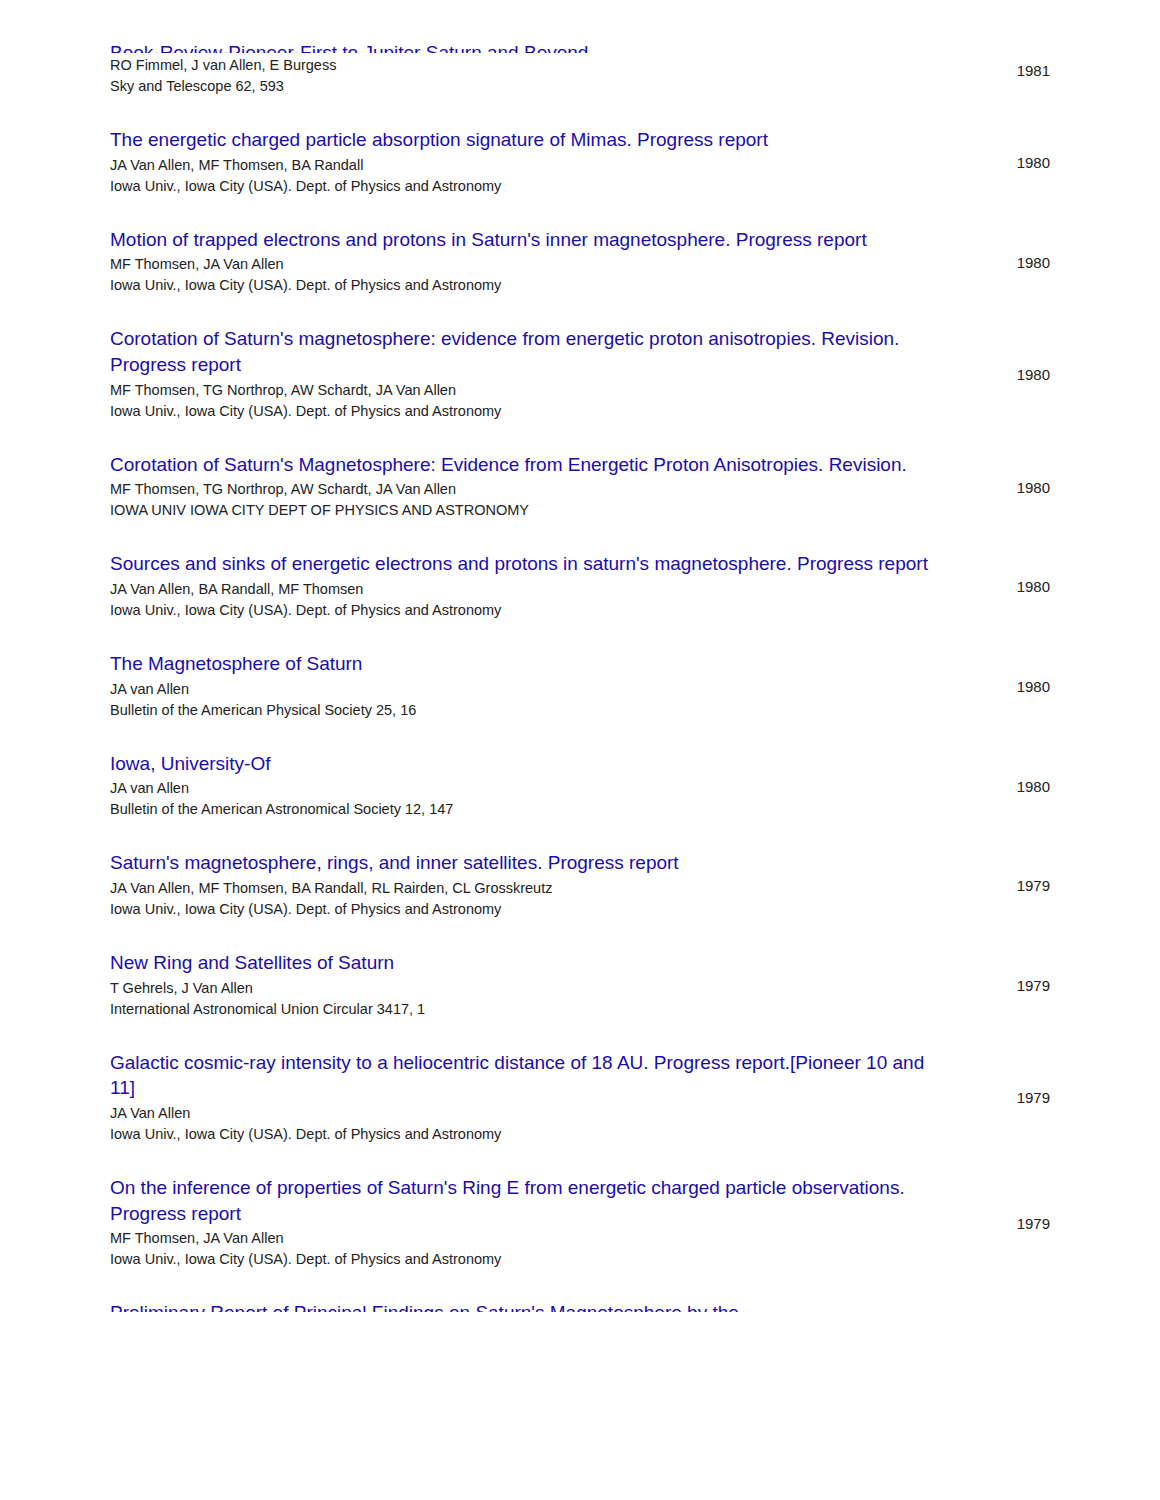Book-Review-Pioneer-First to Jupiter Saturn and Beyond
RO Fimmel, J van Allen, E Burgess
Sky and Telescope 62, 593
1981
The energetic charged particle absorption signature of Mimas. Progress report
JA Van Allen, MF Thomsen, BA Randall
Iowa Univ., Iowa City (USA). Dept. of Physics and Astronomy
1980
Motion of trapped electrons and protons in Saturn's inner magnetosphere. Progress report
MF Thomsen, JA Van Allen
Iowa Univ., Iowa City (USA). Dept. of Physics and Astronomy
1980
Corotation of Saturn's magnetosphere: evidence from energetic proton anisotropies. Revision. Progress report
MF Thomsen, TG Northrop, AW Schardt, JA Van Allen
Iowa Univ., Iowa City (USA). Dept. of Physics and Astronomy
1980
Corotation of Saturn's Magnetosphere: Evidence from Energetic Proton Anisotropies. Revision.
MF Thomsen, TG Northrop, AW Schardt, JA Van Allen
IOWA UNIV IOWA CITY DEPT OF PHYSICS AND ASTRONOMY
1980
Sources and sinks of energetic electrons and protons in saturn's magnetosphere. Progress report
JA Van Allen, BA Randall, MF Thomsen
Iowa Univ., Iowa City (USA). Dept. of Physics and Astronomy
1980
The Magnetosphere of Saturn
JA van Allen
Bulletin of the American Physical Society 25, 16
1980
Iowa, University-Of
JA van Allen
Bulletin of the American Astronomical Society 12, 147
1980
Saturn's magnetosphere, rings, and inner satellites. Progress report
JA Van Allen, MF Thomsen, BA Randall, RL Rairden, CL Grosskreutz
Iowa Univ., Iowa City (USA). Dept. of Physics and Astronomy
1979
New Ring and Satellites of Saturn
T Gehrels, J Van Allen
International Astronomical Union Circular 3417, 1
1979
Galactic cosmic-ray intensity to a heliocentric distance of 18 AU. Progress report.[Pioneer 10 and 11]
JA Van Allen
Iowa Univ., Iowa City (USA). Dept. of Physics and Astronomy
1979
On the inference of properties of Saturn's Ring E from energetic charged particle observations. Progress report
MF Thomsen, JA Van Allen
Iowa Univ., Iowa City (USA). Dept. of Physics and Astronomy
1979
Preliminary Report of Principal Findings on Saturn's Magnetosphere by the